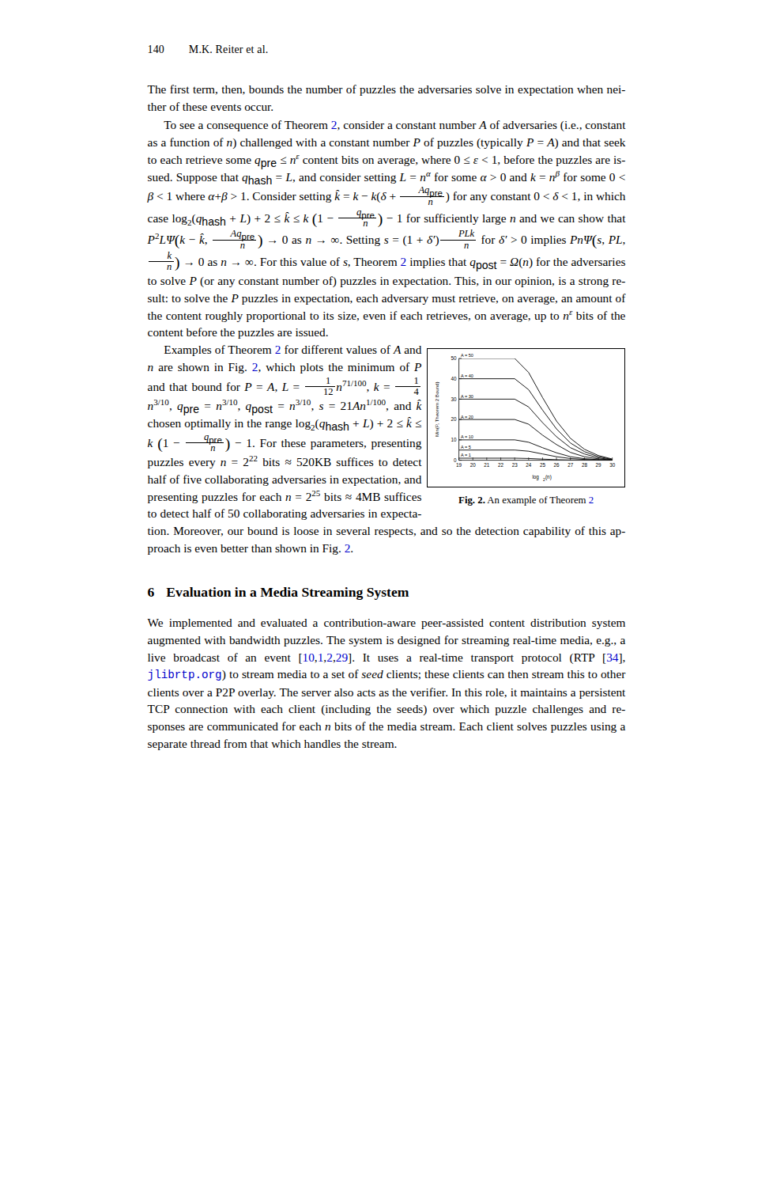140 M.K. Reiter et al.
The first term, then, bounds the number of puzzles the adversaries solve in expectation when neither of these events occur.
To see a consequence of Theorem 2, consider a constant number A of adversaries (i.e., constant as a function of n) challenged with a constant number P of puzzles (typically P = A) and that seek to each retrieve some qpre ≤ nε content bits on average, where 0 ≤ ε < 1, before the puzzles are issued. Suppose that qhash = L, and consider setting L = nα for some α > 0 and k = nβ for some 0 < β < 1 where α+β > 1. Consider setting k̂ = k − k(δ + Aqpre n) for any constant 0 < δ < 1, in which case log2(qhash + L) + 2 ≤ k̂ ≤ k (1 − qpre n) − 1 for sufficiently large n and we can show that P2LΨ(k − k̂, Aqpre n) → 0 as n → ∞. Setting s = (1 + δ′)PLk n for δ′ > 0 implies PnΨ(s, PL, kn) → 0 as n → ∞. For this value of s, Theorem 2 implies that qpost = Ω(n) for the adversaries to solve P (or any constant number of) puzzles in expectation. This, in our opinion, is a strong result: to solve the P puzzles in expectation, each adversary must retrieve, on average, an amount of the content roughly proportional to its size, even if each retrieves, on average, up to nε bits of the content before the puzzles are issued.
19 20 21 22 23 24 25 26 27 28 29 30 log 2 (n) 0 10 20 30 40 50 Min(P, Theorem 2 Bound) A = 50 A = 40 A = 30 A = 20 A = 10 A = 5 A = 1
Fig. 2. An example of Theorem 2
Examples of Theorem 2 for different values of A and n are shown in Fig. 2, which plots the minimum of P and that bound for P = A, L = 112 n71/100, k = 14 n3/10, qpre = n3/10, qpost = n3/10, s = 21An1/100, and k̂ chosen optimally in the range log2(qhash + L) + 2 ≤ k̂ ≤ k (1 − qpre n) − 1. For these parameters, presenting puzzles every n = 222 bits ≈ 520KB suffices to detect half of five collaborating adversaries in expectation, and presenting puzzles for each n = 225 bits ≈ 4MB suffices to detect half of 50 collaborating adversaries in expectation. Moreover, our bound is loose in several respects, and so the detection capability of this approach is even better than shown in Fig. 2.
6 Evaluation in a Media Streaming System
We implemented and evaluated a contribution-aware peer-assisted content distribution system augmented with bandwidth puzzles. The system is designed for streaming real-time media, e.g., a live broadcast of an event [10,1,2,29]. It uses a real-time transport protocol (RTP [34], jlibrtp.org) to stream media to a set of seed clients; these clients can then stream this to other clients over a P2P overlay. The server also acts as the verifier. In this role, it maintains a persistent TCP connection with each client (including the seeds) over which puzzle challenges and responses are communicated for each n bits of the media stream. Each client solves puzzles using a separate thread from that which handles the stream.